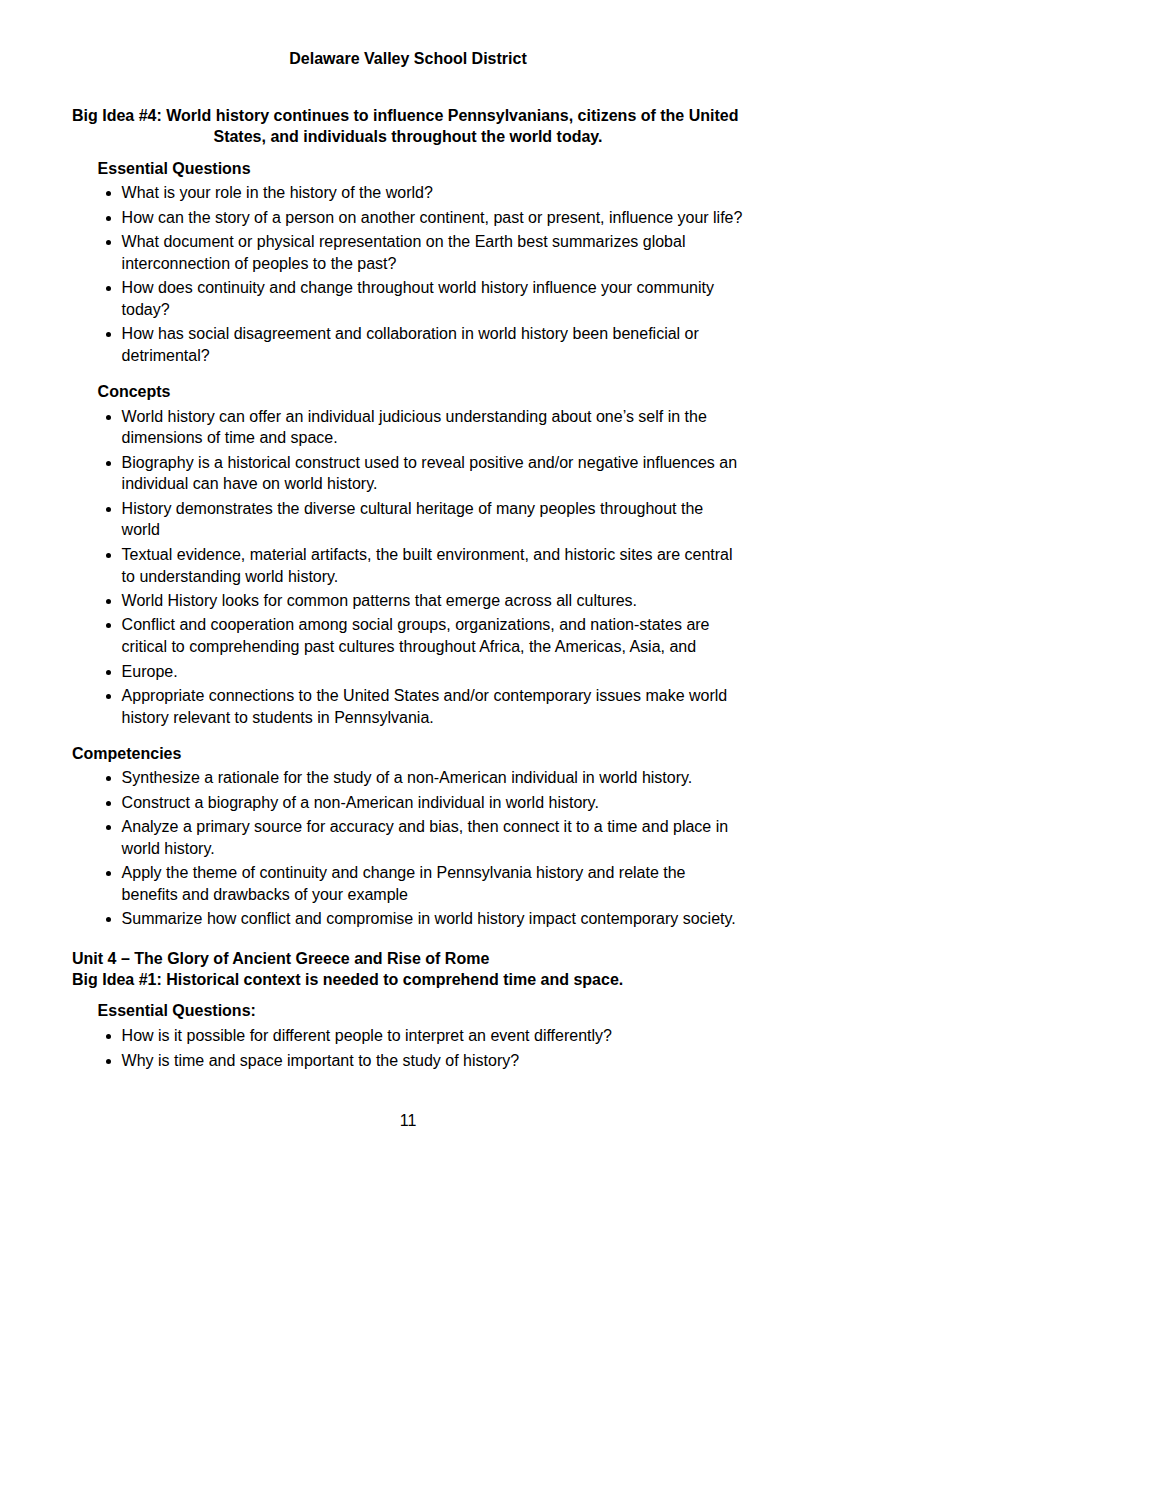Delaware Valley School District
Big Idea #4: World history continues to influence Pennsylvanians, citizens of the United States, and individuals throughout the world today.
Essential Questions
What is your role in the history of the world?
How can the story of a person on another continent, past or present, influence your life?
What document or physical representation on the Earth best summarizes global interconnection of peoples to the past?
How does continuity and change throughout world history influence your community today?
How has social disagreement and collaboration in world history been beneficial or detrimental?
Concepts
World history can offer an individual judicious understanding about one’s self in the dimensions of time and space.
Biography is a historical construct used to reveal positive and/or negative influences an individual can have on world history.
History demonstrates the diverse cultural heritage of many peoples throughout the world
Textual evidence, material artifacts, the built environment, and historic sites are central to understanding world history.
World History looks for common patterns that emerge across all cultures.
Conflict and cooperation among social groups, organizations, and nation-states are critical to comprehending past cultures throughout Africa, the Americas, Asia, and
Europe.
Appropriate connections to the United States and/or contemporary issues make world history relevant to students in Pennsylvania.
Competencies
Synthesize a rationale for the study of a non-American individual in world history.
Construct a biography of a non-American individual in world history.
Analyze a primary source for accuracy and bias, then connect it to a time and place in world history.
Apply the theme of continuity and change in Pennsylvania history and relate the benefits and drawbacks of your example
Summarize how conflict and compromise in world history impact contemporary society.
Unit 4 – The Glory of Ancient Greece and Rise of Rome
Big Idea #1: Historical context is needed to comprehend time and space.
Essential Questions:
How is it possible for different people to interpret an event differently?
Why is time and space important to the study of history?
11